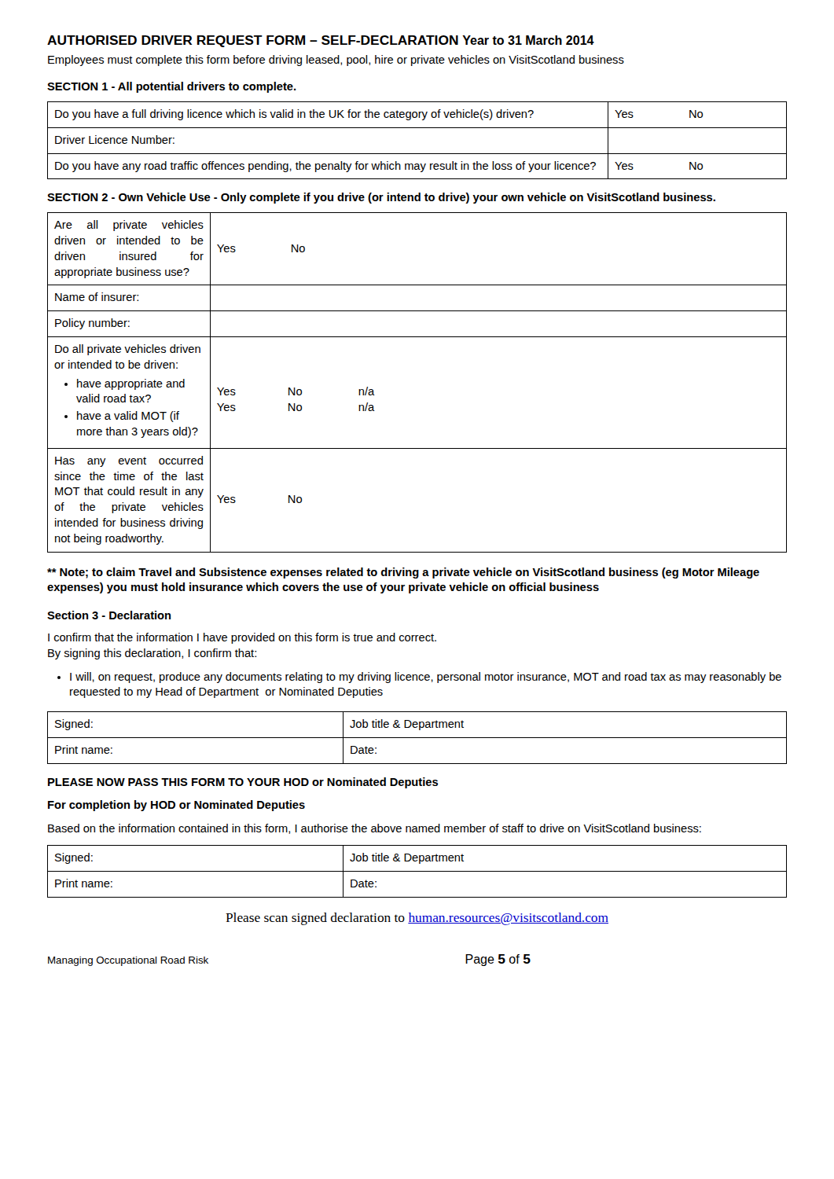AUTHORISED DRIVER REQUEST FORM – SELF-DECLARATION Year to 31 March 2014
Employees must complete this form before driving leased, pool, hire or private vehicles on VisitScotland business
SECTION 1 - All potential drivers to complete.
| Do you have a full driving licence which is valid in the UK for the category of vehicle(s) driven? | Yes No |
| Driver Licence Number: | |
| Do you have any road traffic offences pending, the penalty for which may result in the loss of your licence? | Yes No |
SECTION 2 - Own Vehicle Use - Only complete if you drive (or intend to drive) your own vehicle on VisitScotland business.
| Are all private vehicles driven or intended to be driven insured for appropriate business use? | Yes No |
| Name of insurer: | |
| Policy number: | |
| Do all private vehicles driven or intended to be driven: have appropriate and valid road tax? have a valid MOT (if more than 3 years old)? | Yes No n/a Yes No n/a |
| Has any event occurred since the time of the last MOT that could result in any of the private vehicles intended for business driving not being roadworthy. | Yes No |
** Note; to claim Travel and Subsistence expenses related to driving a private vehicle on VisitScotland business (eg Motor Mileage expenses) you must hold insurance which covers the use of your private vehicle on official business
Section 3 - Declaration
I confirm that the information I have provided on this form is true and correct.
By signing this declaration, I confirm that:
I will, on request, produce any documents relating to my driving licence, personal motor insurance, MOT and road tax as may reasonably be requested to my Head of Department or Nominated Deputies
| Signed: | Job title & Department |
| Print name: | Date: |
PLEASE NOW PASS THIS FORM TO YOUR HOD or Nominated Deputies
For completion by HOD or Nominated Deputies
Based on the information contained in this form, I authorise the above named member of staff to drive on VisitScotland business:
| Signed: | Job title & Department |
| Print name: | Date: |
Please scan signed declaration to human.resources@visitscotland.com
Managing Occupational Road Risk Page 5 of 5